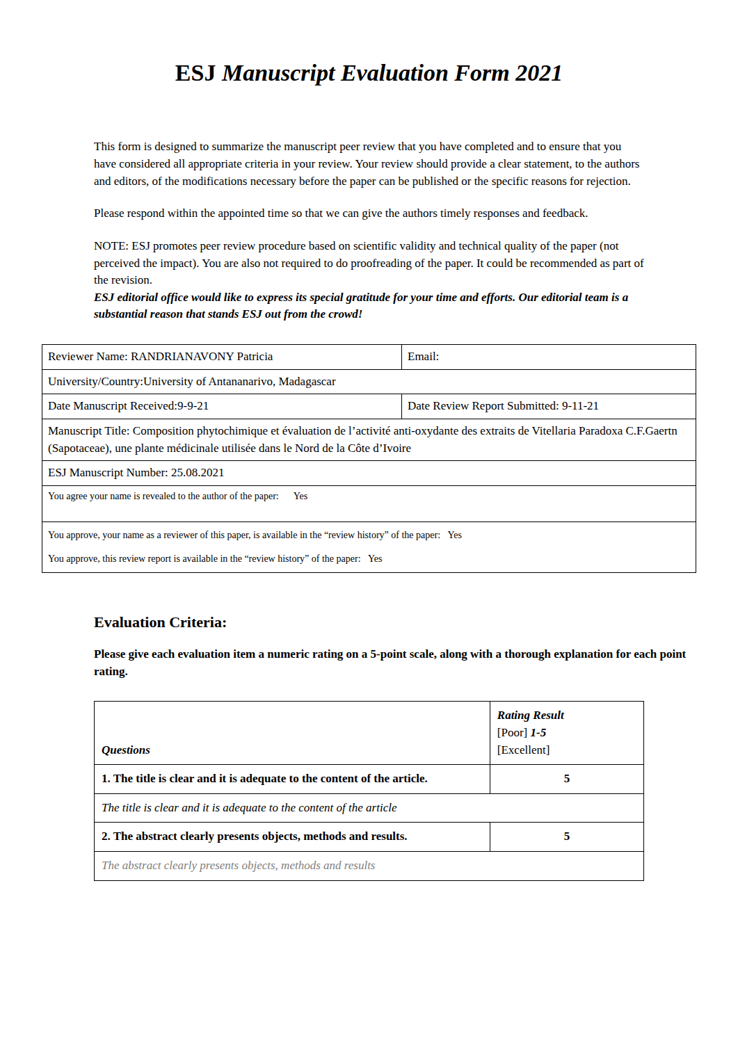ESJ Manuscript Evaluation Form 2021
This form is designed to summarize the manuscript peer review that you have completed and to ensure that you have considered all appropriate criteria in your review. Your review should provide a clear statement, to the authors and editors, of the modifications necessary before the paper can be published or the specific reasons for rejection.
Please respond within the appointed time so that we can give the authors timely responses and feedback.
NOTE: ESJ promotes peer review procedure based on scientific validity and technical quality of the paper (not perceived the impact). You are also not required to do proofreading of the paper. It could be recommended as part of the revision.
ESJ editorial office would like to express its special gratitude for your time and efforts. Our editorial team is a substantial reason that stands ESJ out from the crowd!
| Reviewer Name: RANDRIANAVONY Patricia | Email: |
| University/Country:University of Antananarivo, Madagascar |
| Date Manuscript Received:9-9-21 | Date Review Report Submitted: 9-11-21 |
| Manuscript Title: Composition phytochimique et évaluation de l’activité anti-oxydante des extraits de Vitellaria Paradoxa C.F.Gaertn (Sapotaceae), une plante médicinale utilisée dans le Nord de la Côte d’Ivoire |
| ESJ Manuscript Number: 25.08.2021 |
| You agree your name is revealed to the author of the paper: Yes |
| You approve, your name as a reviewer of this paper, is available in the “review history” of the paper: Yes You approve, this review report is available in the “review history” of the paper: Yes |
Evaluation Criteria:
Please give each evaluation item a numeric rating on a 5-point scale, along with a thorough explanation for each point rating.
| Questions | Rating Result [Poor] 1-5 [Excellent] |
| 1. The title is clear and it is adequate to the content of the article. | 5 |
| The title is clear and it is adequate to the content of the article |
| 2. The abstract clearly presents objects, methods and results. | 5 |
| The abstract clearly presents objects, methods and results |